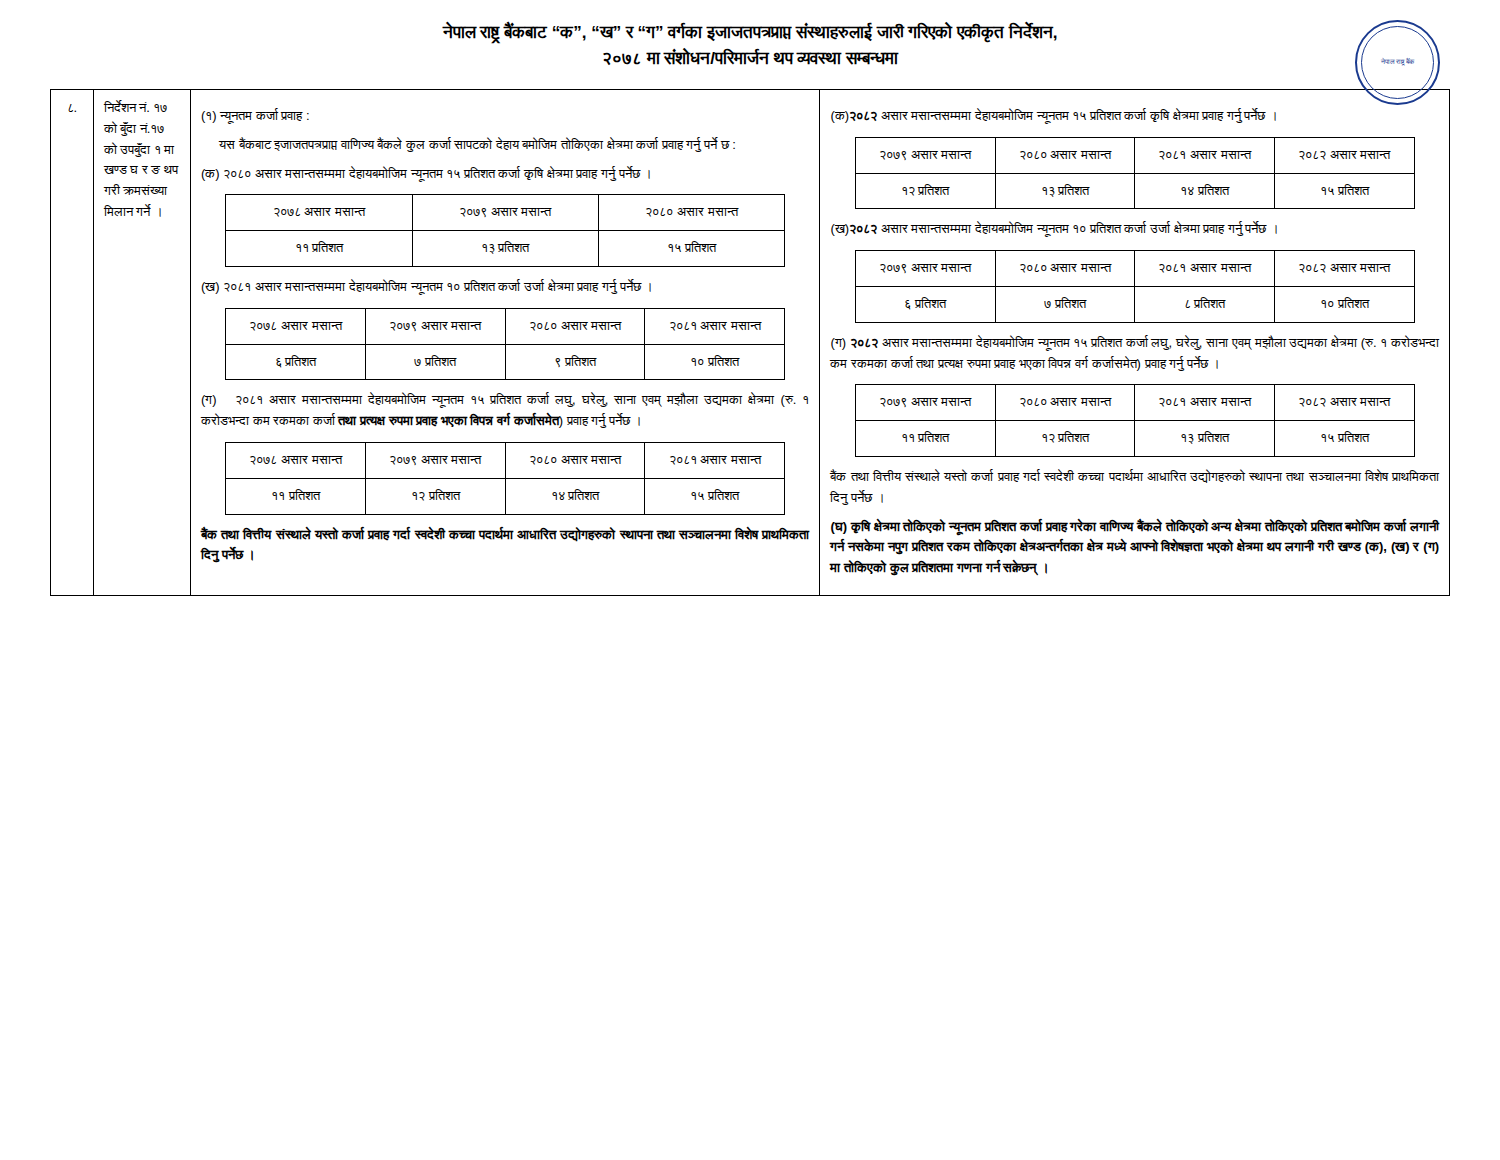नेपाल राष्ट्र बैंक
नेपाल राष्ट्र बैंकबाट “क”, “ख” र “ग” वर्गका इजाजतपत्रप्राप्त संस्थाहरुलाई जारी गरिएको एकीकृत निर्देशन,
२०७८ मा संशोधन/परिमार्जन थप व्यवस्था सम्बन्धमा
| ८. | निर्देशन नं. १७ को बुँदा नं.१७ को उपबुँदा १ मा खण्ड घ र ङ थप गरी क्रमसंख्या मिलान गर्ने । | (१) न्यूनतम कर्जा प्रवाह : यस बैंकबाट इजाजतपत्रप्राप्त वाणिज्य बैंकले कुल कर्जा सापटको देहाय बमोजिम तोकिएका क्षेत्रमा कर्जा प्रवाह गर्नु पर्ने छ : (क) २०८० असार मसान्तसम्ममा देहायबमोजिम न्यूनतम १५ प्रतिशत कर्जा कृषि क्षेत्रमा प्रवाह गर्नु पर्नेछ । / २०७८ असार मसान्त / २०७९ असार मसान्त / २०८० असार मसान्त / / ११ प्रतिशत / १३ प्रतिशत / १५ प्रतिशत / (ख) २०८१ असार मसान्तसम्ममा देहायबमोजिम न्यूनतम १० प्रतिशत कर्जा उर्जा क्षेत्रमा प्रवाह गर्नु पर्नेछ । / २०७८ असार मसान्त / २०७९ असार मसान्त / २०८० असार मसान्त / २०८१ असार मसान्त / / ६ प्रतिशत / ७ प्रतिशत / ९ प्रतिशत / १० प्रतिशत / (ग) २०८१ असार मसान्तसम्ममा देहायबमोजिम न्यूनतम १५ प्रतिशत कर्जा लघु, घरेलु, साना एवम् मझौला उद्यमका क्षेत्रमा (रु. १ करोडभन्दा कम रकमका कर्जा तथा प्रत्यक्ष रुपमा प्रवाह भएका विपन्न वर्ग कर्जासमेत ) प्रवाह गर्नु पर्नेछ । / २०७८ असार मसान्त / २०७९ असार मसान्त / २०८० असार मसान्त / २०८१ असार मसान्त / / ११ प्रतिशत / १२ प्रतिशत / १४ प्रतिशत / १५ प्रतिशत / बैंक तथा वित्तीय संस्थाले यस्तो कर्जा प्रवाह गर्दा स्वदेशी कच्चा पदार्थमा आधारित उद्योगहरुको स्थापना तथा सञ्चालनमा विशेष प्राथमिकता दिनु पर्नेछ । | (क) २०८२ असार मसान्तसम्ममा देहायबमोजिम न्यूनतम १५ प्रतिशत कर्जा कृषि क्षेत्रमा प्रवाह गर्नु पर्नेछ । / २०७९ असार मसान्त / २०८० असार मसान्त / २०८१ असार मसान्त / २०८२ असार मसान्त / / १२ प्रतिशत / १३ प्रतिशत / १४ प्रतिशत / १५ प्रतिशत / (ख) २०८२ असार मसान्तसम्ममा देहायबमोजिम न्यूनतम १० प्रतिशत कर्जा उर्जा क्षेत्रमा प्रवाह गर्नु पर्नेछ । / २०७९ असार मसान्त / २०८० असार मसान्त / २०८१ असार मसान्त / २०८२ असार मसान्त / / ६ प्रतिशत / ७ प्रतिशत / ८ प्रतिशत / १० प्रतिशत / (ग) २०८२ असार मसान्तसम्ममा देहायबमोजिम न्यूनतम १५ प्रतिशत कर्जा लघु, घरेलु, साना एवम् मझौला उद्यमका क्षेत्रमा (रु. १ करोडभन्दा कम रकमका कर्जा तथा प्रत्यक्ष रुपमा प्रवाह भएका विपन्न वर्ग कर्जासमेत) प्रवाह गर्नु पर्नेछ । / २०७९ असार मसान्त / २०८० असार मसान्त / २०८१ असार मसान्त / २०८२ असार मसान्त / / ११ प्रतिशत / १२ प्रतिशत / १३ प्रतिशत / १५ प्रतिशत / बैंक तथा वित्तीय संस्थाले यस्तो कर्जा प्रवाह गर्दा स्वदेशी कच्चा पदार्थमा आधारित उद्योगहरुको स्थापना तथा सञ्चालनमा विशेष प्राथमिकता दिनु पर्नेछ । (घ) कृषि क्षेत्रमा तोकिएको न्यूनतम प्रतिशत कर्जा प्रवाह गरेका वाणिज्य बैंकले तोकिएको अन्य क्षेत्रमा तोकिएको प्रतिशत बमोजिम कर्जा लगानी गर्न नसकेमा नपुग प्रतिशत रकम तोकिएका क्षेत्रअन्तर्गतका क्षेत्र मध्ये आफ्नो विशेषज्ञता भएको क्षेत्रमा थप लगानी गरी खण्ड (क), (ख) र (ग) मा तोकिएको कुल प्रतिशतमा गणना गर्न सक्नेछन् । |